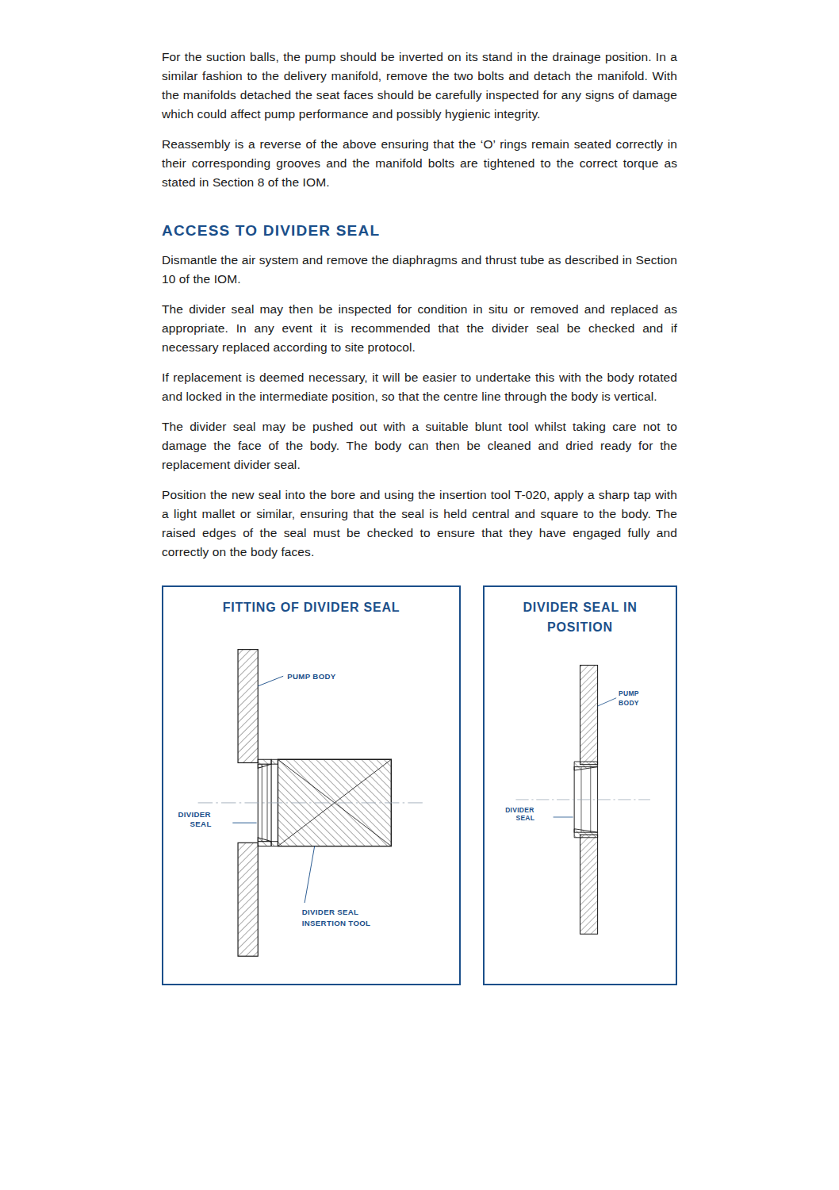For the suction balls, the pump should be inverted on its stand in the drainage position. In a similar fashion to the delivery manifold, remove the two bolts and detach the manifold. With the manifolds detached the seat faces should be carefully inspected for any signs of damage which could affect pump performance and possibly hygienic integrity.
Reassembly is a reverse of the above ensuring that the ‘O’ rings remain seated correctly in their corresponding grooves and the manifold bolts are tightened to the correct torque as stated in Section 8 of the IOM.
Access to Divider Seal
Dismantle the air system and remove the diaphragms and thrust tube as described in Section 10 of the IOM.
The divider seal may then be inspected for condition in situ or removed and replaced as appropriate. In any event it is recommended that the divider seal be checked and if necessary replaced according to site protocol.
If replacement is deemed necessary, it will be easier to undertake this with the body rotated and locked in the intermediate position, so that the centre line through the body is vertical.
The divider seal may be pushed out with a suitable blunt tool whilst taking care not to damage the face of the body. The body can then be cleaned and dried ready for the replacement divider seal.
Position the new seal into the bore and using the insertion tool T-020, apply a sharp tap with a light mallet or similar, ensuring that the seal is held central and square to the body. The raised edges of the seal must be checked to ensure that they have engaged fully and correctly on the body faces.
Fitting of Divider Seal
PUMP BODY DIVIDER SEAL DIVIDER SEAL INSERTION TOOL
Divider Seal in Position
PUMP BODY DIVIDER SEAL